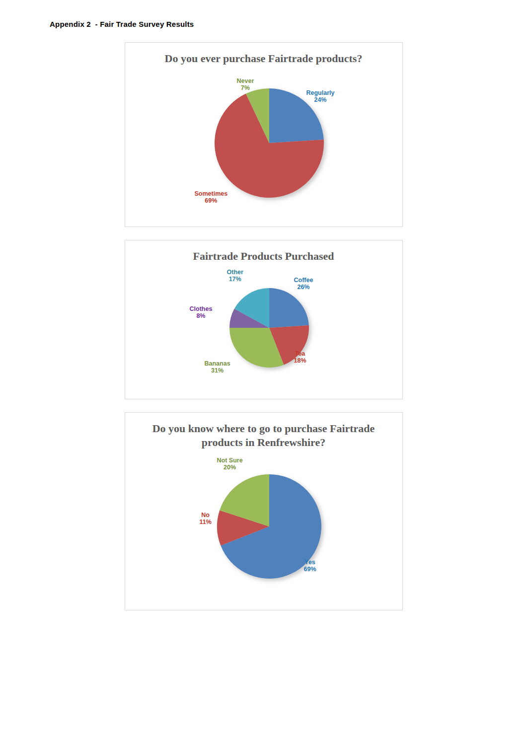Appendix 2 - Fair Trade Survey Results
Do you ever purchase Fairtrade products?
Never
7% Regularly
24% Sometimes
69%
Fairtrade Products Purchased
Other
17% Coffee
26% Tea
18% Bananas
31% Clothes
8%
Do you know where to go to purchase Fairtrade products in Renfrewshire?
Not Sure
20% No
11% Yes
69%